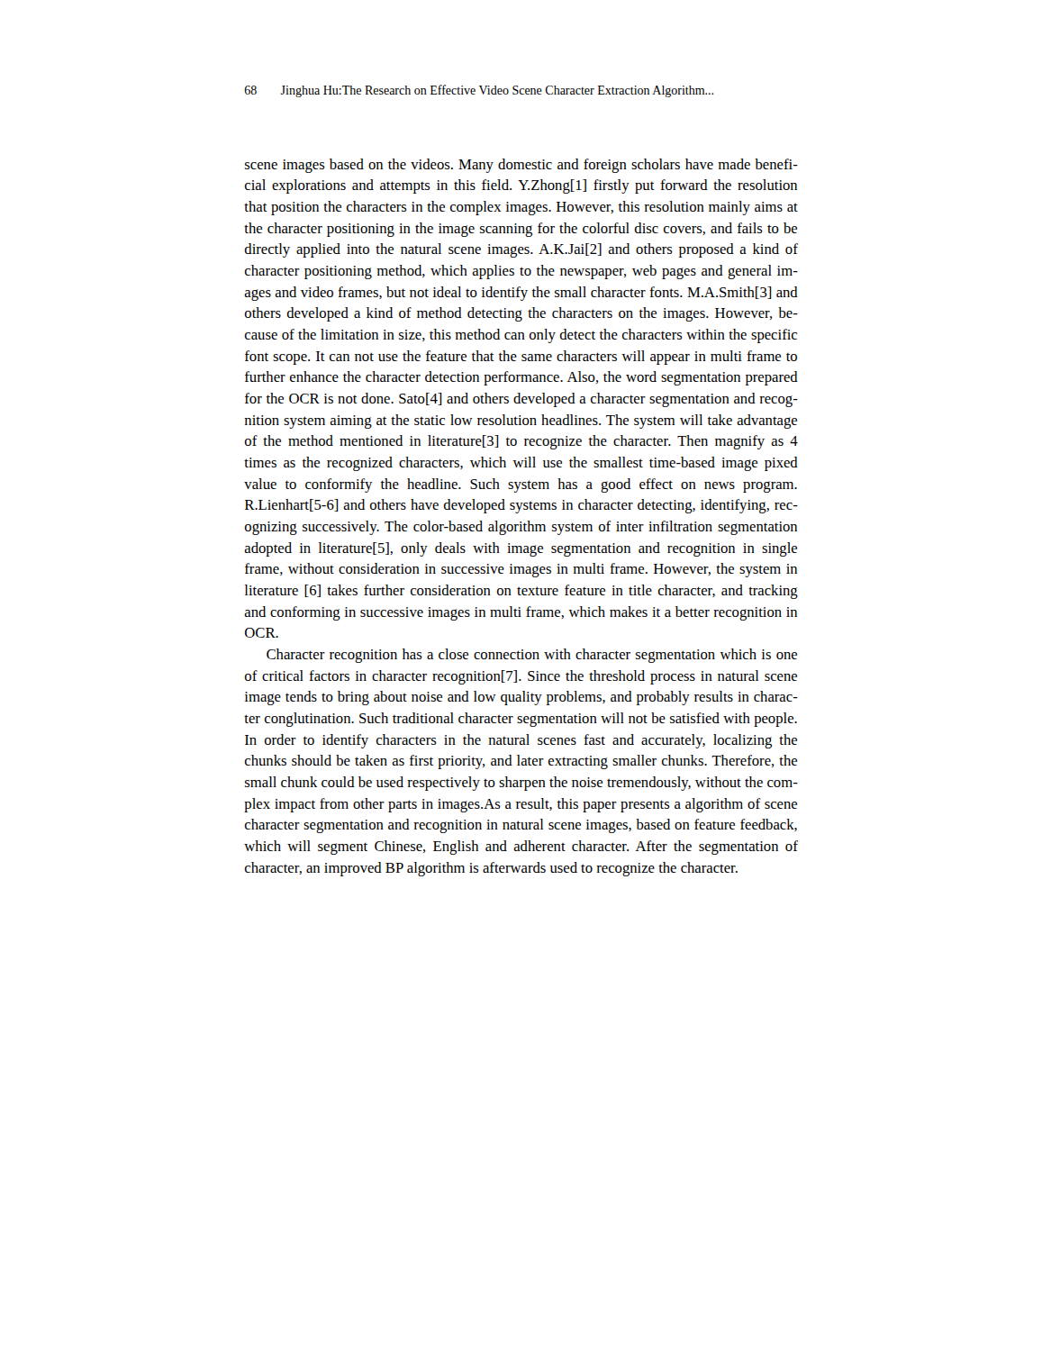68 Jinghua Hu:The Research on Effective Video Scene Character Extraction Algorithm...
scene images based on the videos. Many domestic and foreign scholars have made beneficial explorations and attempts in this field. Y.Zhong[1] firstly put forward the resolution that position the characters in the complex images. However, this resolution mainly aims at the character positioning in the image scanning for the colorful disc covers, and fails to be directly applied into the natural scene images. A.K.Jai[2] and others proposed a kind of character positioning method, which applies to the newspaper, web pages and general images and video frames, but not ideal to identify the small character fonts. M.A.Smith[3] and others developed a kind of method detecting the characters on the images. However, because of the limitation in size, this method can only detect the characters within the specific font scope. It can not use the feature that the same characters will appear in multi frame to further enhance the character detection performance. Also, the word segmentation prepared for the OCR is not done. Sato[4] and others developed a character segmentation and recognition system aiming at the static low resolution headlines. The system will take advantage of the method mentioned in literature[3] to recognize the character. Then magnify as 4 times as the recognized characters, which will use the smallest time-based image pixed value to conformify the headline. Such system has a good effect on news program. R.Lienhart[5-6] and others have developed systems in character detecting, identifying, recognizing successively. The color-based algorithm system of inter infiltration segmentation adopted in literature[5], only deals with image segmentation and recognition in single frame, without consideration in successive images in multi frame. However, the system in literature [6] takes further consideration on texture feature in title character, and tracking and conforming in successive images in multi frame, which makes it a better recognition in OCR.
Character recognition has a close connection with character segmentation which is one of critical factors in character recognition[7]. Since the threshold process in natural scene image tends to bring about noise and low quality problems, and probably results in character conglutination. Such traditional character segmentation will not be satisfied with people. In order to identify characters in the natural scenes fast and accurately, localizing the chunks should be taken as first priority, and later extracting smaller chunks. Therefore, the small chunk could be used respectively to sharpen the noise tremendously, without the complex impact from other parts in images.As a result, this paper presents a algorithm of scene character segmentation and recognition in natural scene images, based on feature feedback, which will segment Chinese, English and adherent character. After the segmentation of character, an improved BP algorithm is afterwards used to recognize the character.